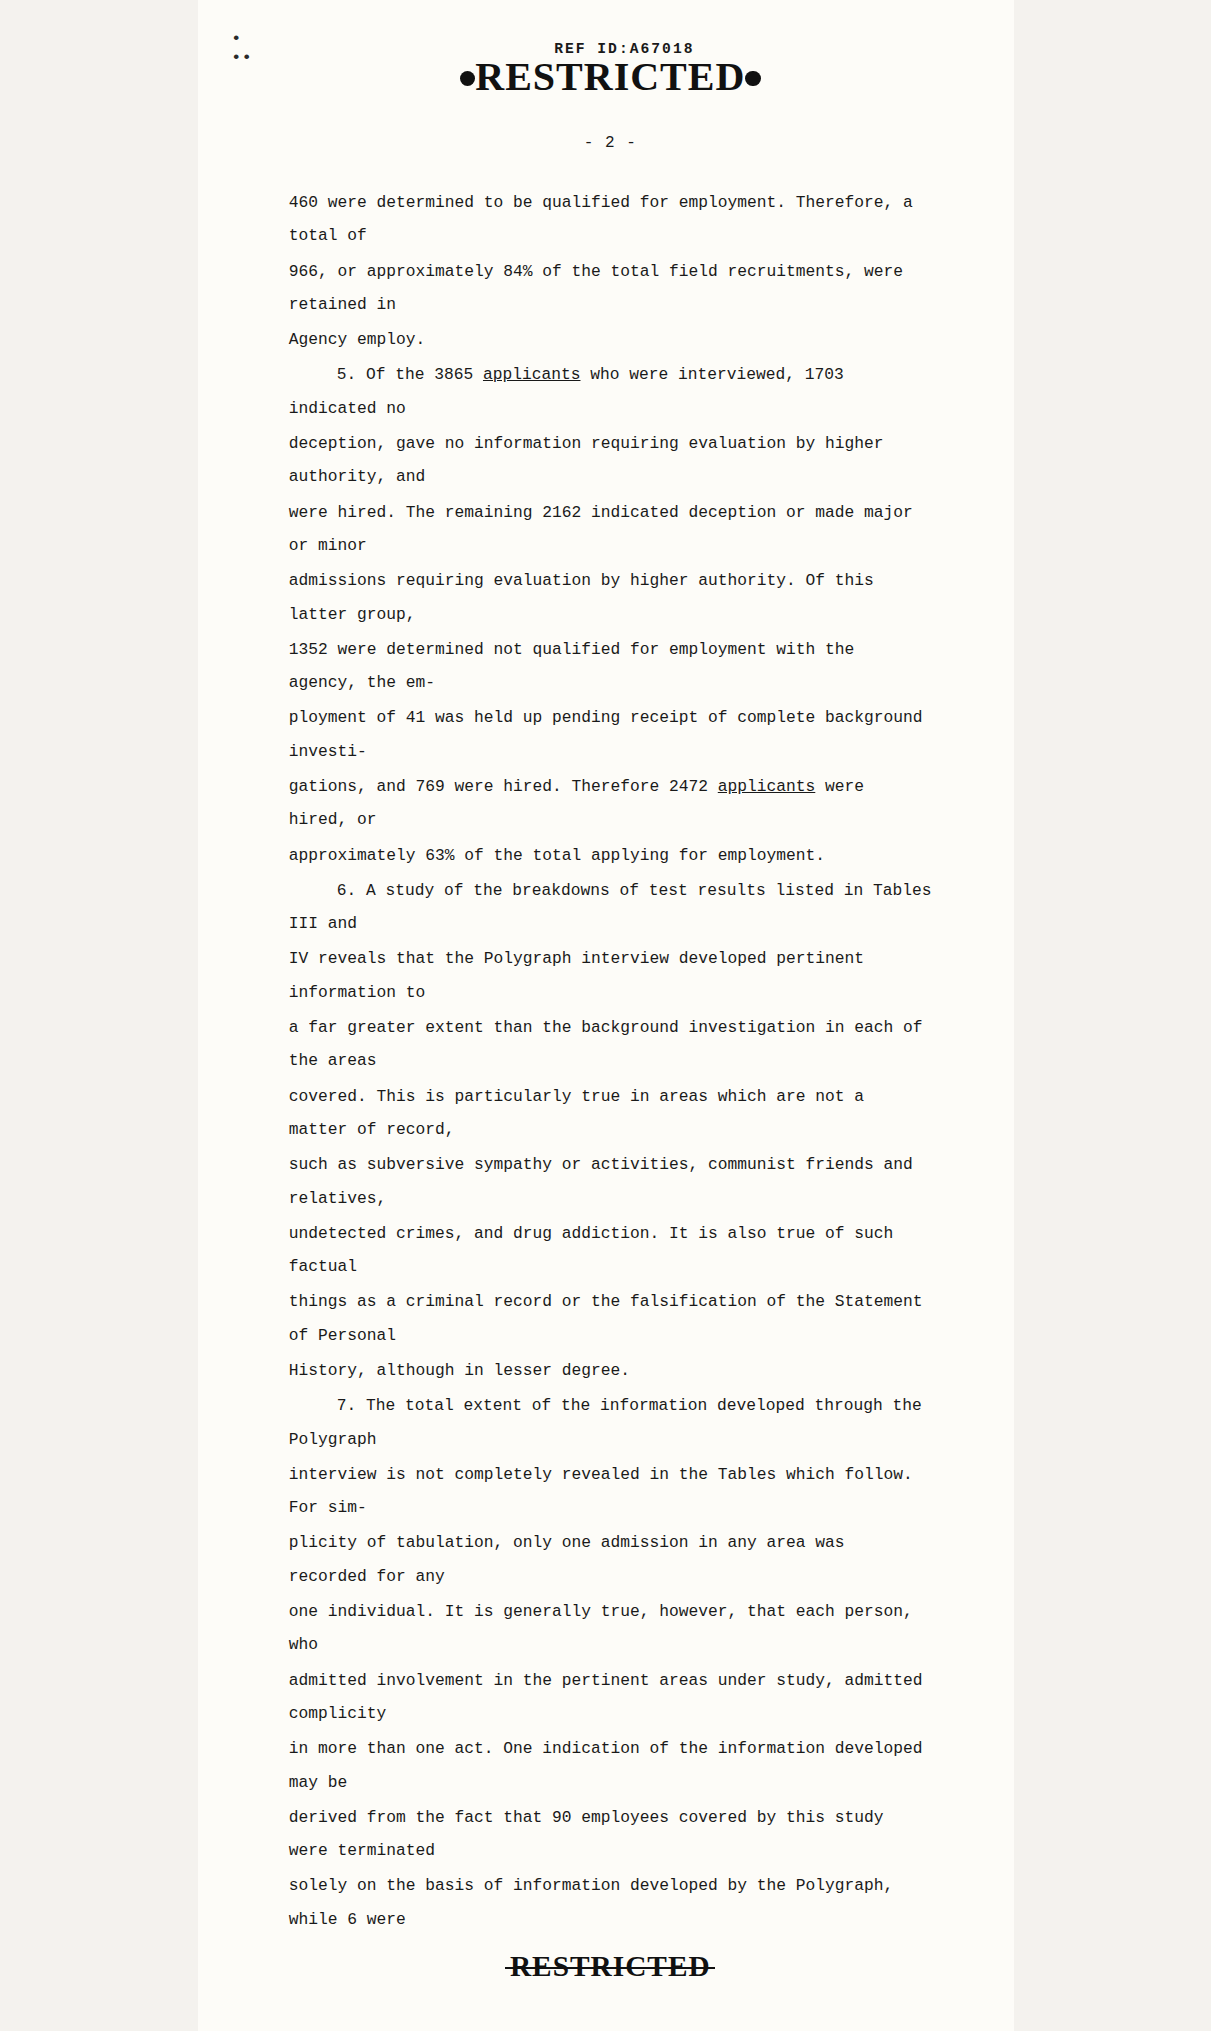•
••
RESTRICTED REF ID:A67018
- 2 -
460 were determined to be qualified for employment. Therefore, a total of
966, or approximately 84% of the total field recruitments, were retained in
Agency employ.
5. Of the 3865 applicants who were interviewed, 1703 indicated no
deception, gave no information requiring evaluation by higher authority, and
were hired. The remaining 2162 indicated deception or made major or minor
admissions requiring evaluation by higher authority. Of this latter group,
1352 were determined not qualified for employment with the agency, the em-
ployment of 41 was held up pending receipt of complete background investi-
gations, and 769 were hired. Therefore 2472 applicants were hired, or
approximately 63% of the total applying for employment.
6. A study of the breakdowns of test results listed in Tables III and
IV reveals that the Polygraph interview developed pertinent information to
a far greater extent than the background investigation in each of the areas
covered. This is particularly true in areas which are not a matter of record,
such as subversive sympathy or activities, communist friends and relatives,
undetected crimes, and drug addiction. It is also true of such factual
things as a criminal record or the falsification of the Statement of Personal
History, although in lesser degree.
7. The total extent of the information developed through the Polygraph
interview is not completely revealed in the Tables which follow. For sim-
plicity of tabulation, only one admission in any area was recorded for any
one individual. It is generally true, however, that each person, who
admitted involvement in the pertinent areas under study, admitted complicity
in more than one act. One indication of the information developed may be
derived from the fact that 90 employees covered by this study were terminated
solely on the basis of information developed by the Polygraph, while 6 were
RESTRICTED